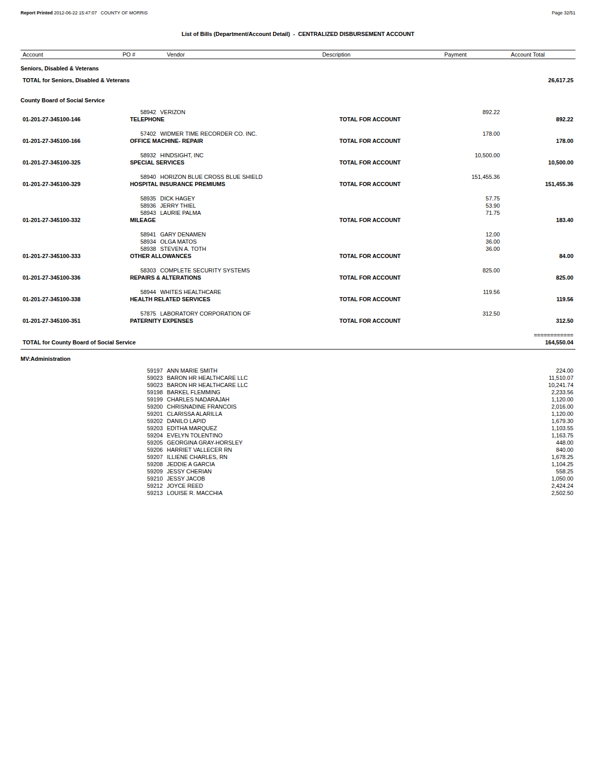Report Printed 2012-06-22 15:47:07 COUNTY OF MORRIS Page 32/51
List of Bills (Department/Account Detail) - CENTRALIZED DISBURSEMENT ACCOUNT
| Account | PO # | Vendor | Description | Payment | Account Total |
| --- | --- | --- | --- | --- | --- |
Seniors, Disabled & Veterans
| TOTAL for Seniors, Disabled & Veterans | | 26,617.25 |
County Board of Social Service
| | 58942 | VERIZON | | 892.22 | |
| 01-201-27-345100-146 | TELEPHONE | TOTAL FOR ACCOUNT | | 892.22 |
| | 57402 | WIDMER TIME RECORDER CO. INC. | | 178.00 | |
| 01-201-27-345100-166 | OFFICE MACHINE- REPAIR | TOTAL FOR ACCOUNT | | 178.00 |
| | 58932 | HINDSIGHT, INC | | 10,500.00 | |
| 01-201-27-345100-325 | SPECIAL SERVICES | TOTAL FOR ACCOUNT | | 10,500.00 |
| | 58940 | HORIZON BLUE CROSS BLUE SHIELD | | 151,455.36 | |
| 01-201-27-345100-329 | HOSPITAL INSURANCE PREMIUMS | TOTAL FOR ACCOUNT | | 151,455.36 |
| | 58935 | DICK HAGEY | | 57.75 | |
| | 58936 | JERRY THIEL | | 53.90 | |
| | 58943 | LAURIE PALMA | | 71.75 | |
| 01-201-27-345100-332 | MILEAGE | TOTAL FOR ACCOUNT | | 183.40 |
| | 58941 | GARY DENAMEN | | 12.00 | |
| | 58934 | OLGA MATOS | | 36.00 | |
| | 58938 | STEVEN A. TOTH | | 36.00 | |
| 01-201-27-345100-333 | OTHER ALLOWANCES | TOTAL FOR ACCOUNT | | 84.00 |
| | 58303 | COMPLETE SECURITY SYSTEMS | | 825.00 | |
| 01-201-27-345100-336 | REPAIRS & ALTERATIONS | TOTAL FOR ACCOUNT | | 825.00 |
| | 58944 | WHITES HEALTHCARE | | 119.56 | |
| 01-201-27-345100-338 | HEALTH RELATED SERVICES | TOTAL FOR ACCOUNT | | 119.56 |
| | 57875 | LABORATORY CORPORATION OF | | 312.50 | |
| 01-201-27-345100-351 | PATERNITY EXPENSES | TOTAL FOR ACCOUNT | | 312.50 |
| | ============ |
| TOTAL for County Board of Social Service | | 164,550.04 |
MV:Administration
| | 59197 | ANN MARIE SMITH | 224.00 |
| | 59023 | BARON HR HEALTHCARE LLC | 11,510.07 |
| | 59023 | BARON HR HEALTHCARE LLC | 10,241.74 |
| | 59198 | BARKEL FLEMMING | 2,233.56 |
| | 59199 | CHARLES NADARAJAH | 1,120.00 |
| | 59200 | CHRISNADINE FRANCOIS | 2,016.00 |
| | 59201 | CLARISSA ALARILLA | 1,120.00 |
| | 59202 | DANILO LAPID | 1,679.30 |
| | 59203 | EDITHA MARQUEZ | 1,103.55 |
| | 59204 | EVELYN TOLENTINO | 1,163.75 |
| | 59205 | GEORGINA GRAY-HORSLEY | 448.00 |
| | 59206 | HARRIET VALLECER RN | 840.00 |
| | 59207 | ILLIENE CHARLES, RN | 1,678.25 |
| | 59208 | JEDDIE A GARCIA | 1,104.25 |
| | 59209 | JESSY CHERIAN | 558.25 |
| | 59210 | JESSY JACOB | 1,050.00 |
| | 59212 | JOYCE REED | 2,424.24 |
| | 59213 | LOUISE R. MACCHIA | 2,502.50 |